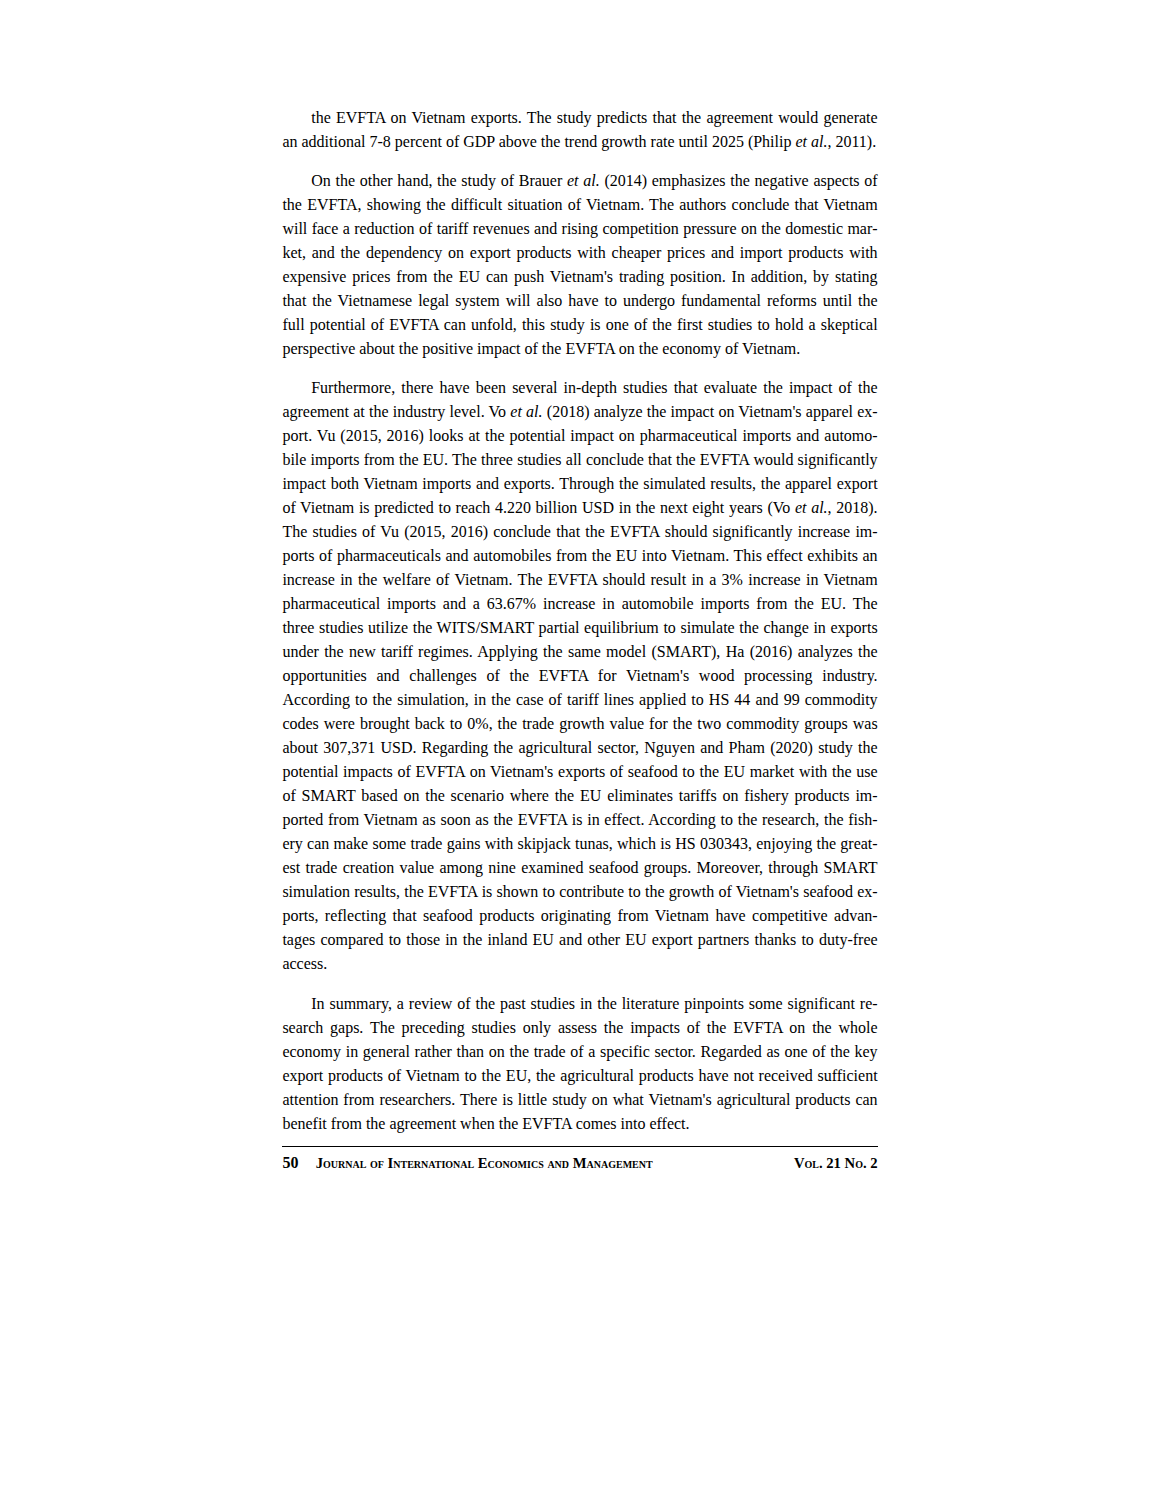the EVFTA on Vietnam exports. The study predicts that the agreement would generate an additional 7-8 percent of GDP above the trend growth rate until 2025 (Philip et al., 2011).
On the other hand, the study of Brauer et al. (2014) emphasizes the negative aspects of the EVFTA, showing the difficult situation of Vietnam. The authors conclude that Vietnam will face a reduction of tariff revenues and rising competition pressure on the domestic market, and the dependency on export products with cheaper prices and import products with expensive prices from the EU can push Vietnam's trading position. In addition, by stating that the Vietnamese legal system will also have to undergo fundamental reforms until the full potential of EVFTA can unfold, this study is one of the first studies to hold a skeptical perspective about the positive impact of the EVFTA on the economy of Vietnam.
Furthermore, there have been several in-depth studies that evaluate the impact of the agreement at the industry level. Vo et al. (2018) analyze the impact on Vietnam's apparel export. Vu (2015, 2016) looks at the potential impact on pharmaceutical imports and automobile imports from the EU. The three studies all conclude that the EVFTA would significantly impact both Vietnam imports and exports. Through the simulated results, the apparel export of Vietnam is predicted to reach 4.220 billion USD in the next eight years (Vo et al., 2018). The studies of Vu (2015, 2016) conclude that the EVFTA should significantly increase imports of pharmaceuticals and automobiles from the EU into Vietnam. This effect exhibits an increase in the welfare of Vietnam. The EVFTA should result in a 3% increase in Vietnam pharmaceutical imports and a 63.67% increase in automobile imports from the EU. The three studies utilize the WITS/SMART partial equilibrium to simulate the change in exports under the new tariff regimes. Applying the same model (SMART), Ha (2016) analyzes the opportunities and challenges of the EVFTA for Vietnam's wood processing industry. According to the simulation, in the case of tariff lines applied to HS 44 and 99 commodity codes were brought back to 0%, the trade growth value for the two commodity groups was about 307,371 USD. Regarding the agricultural sector, Nguyen and Pham (2020) study the potential impacts of EVFTA on Vietnam's exports of seafood to the EU market with the use of SMART based on the scenario where the EU eliminates tariffs on fishery products imported from Vietnam as soon as the EVFTA is in effect. According to the research, the fishery can make some trade gains with skipjack tunas, which is HS 030343, enjoying the greatest trade creation value among nine examined seafood groups. Moreover, through SMART simulation results, the EVFTA is shown to contribute to the growth of Vietnam's seafood exports, reflecting that seafood products originating from Vietnam have competitive advantages compared to those in the inland EU and other EU export partners thanks to duty-free access.
In summary, a review of the past studies in the literature pinpoints some significant research gaps. The preceding studies only assess the impacts of the EVFTA on the whole economy in general rather than on the trade of a specific sector. Regarded as one of the key export products of Vietnam to the EU, the agricultural products have not received sufficient attention from researchers. There is little study on what Vietnam's agricultural products can benefit from the agreement when the EVFTA comes into effect.
50 Journal of International Economics and Management
Vol. 21 No. 2